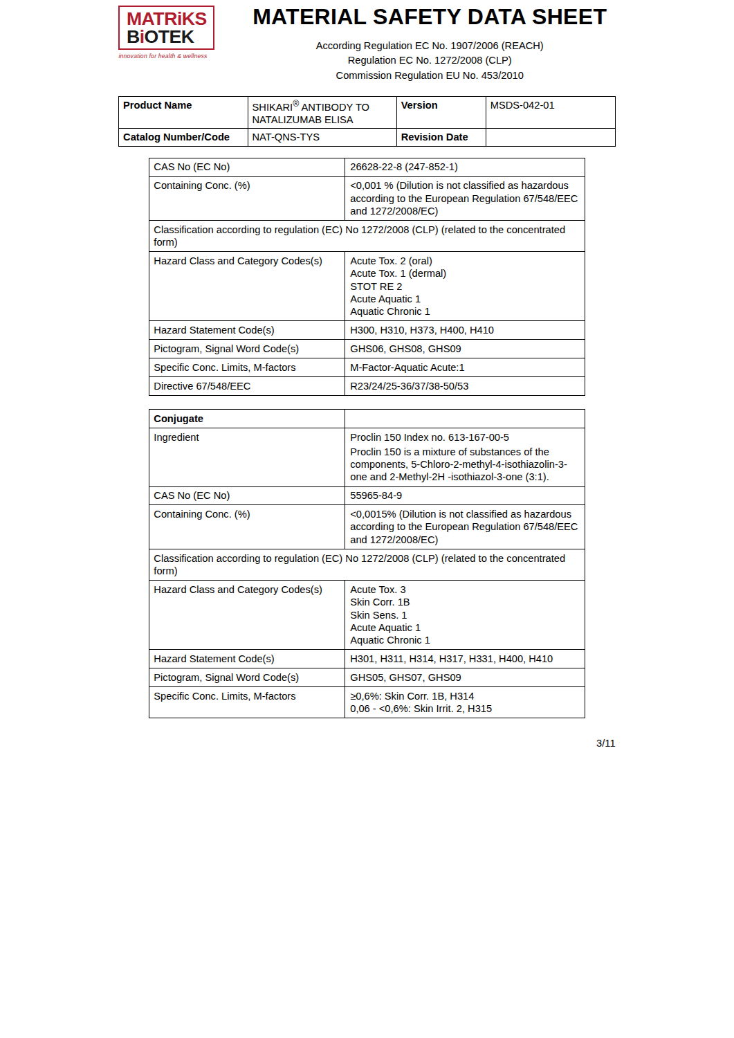MATRi KS Bi OTEK
innovation for health & wellness
MATERIAL SAFETY DATA SHEET
According Regulation EC No. 1907/2006 (REACH)
Regulation EC No. 1272/2008 (CLP)
Commission Regulation EU No. 453/2010
| Product Name | SHIKARI ® ANTIBODY TO NATALIZUMAB ELISA | Version | MSDS-042-01 |
| Catalog Number/Code | NAT-QNS-TYS | Revision Date | |
| CAS No (EC No) | 26628-22-8 (247-852-1) |
| Containing Conc. (%) | <0,001 % (Dilution is not classified as hazardous according to the European Regulation 67/548/EEC and 1272/2008/EC) |
| Classification according to regulation (EC) No 1272/2008 (CLP) (related to the concentrated form) |
| Hazard Class and Category Codes(s) | Acute Tox. 2 (oral) Acute Tox. 1 (dermal) STOT RE 2 Acute Aquatic 1 Aquatic Chronic 1 |
| Hazard Statement Code(s) | H300, H310, H373, H400, H410 |
| Pictogram, Signal Word Code(s) | GHS06, GHS08, GHS09 |
| Specific Conc. Limits, M-factors | M-Factor-Aquatic Acute:1 |
| Directive 67/548/EEC | R23/24/25-36/37/38-50/53 |
| Conjugate | |
| Ingredient | Proclin 150 Index no. 613-167-00-5 Proclin 150 is a mixture of substances of the components, 5-Chloro-2-methyl-4-isothiazolin-3-one and 2-Methyl-2H -isothiazol-3-one (3:1). |
| CAS No (EC No) | 55965-84-9 |
| Containing Conc. (%) | <0,0015% (Dilution is not classified as hazardous according to the European Regulation 67/548/EEC and 1272/2008/EC) |
| Classification according to regulation (EC) No 1272/2008 (CLP) (related to the concentrated form) |
| Hazard Class and Category Codes(s) | Acute Tox. 3 Skin Corr. 1B Skin Sens. 1 Acute Aquatic 1 Aquatic Chronic 1 |
| Hazard Statement Code(s) | H301, H311, H314, H317, H331, H400, H410 |
| Pictogram, Signal Word Code(s) | GHS05, GHS07, GHS09 |
| Specific Conc. Limits, M-factors | ≥0,6%: Skin Corr. 1B, H314 0,06 - <0,6%: Skin Irrit. 2, H315 |
3/11